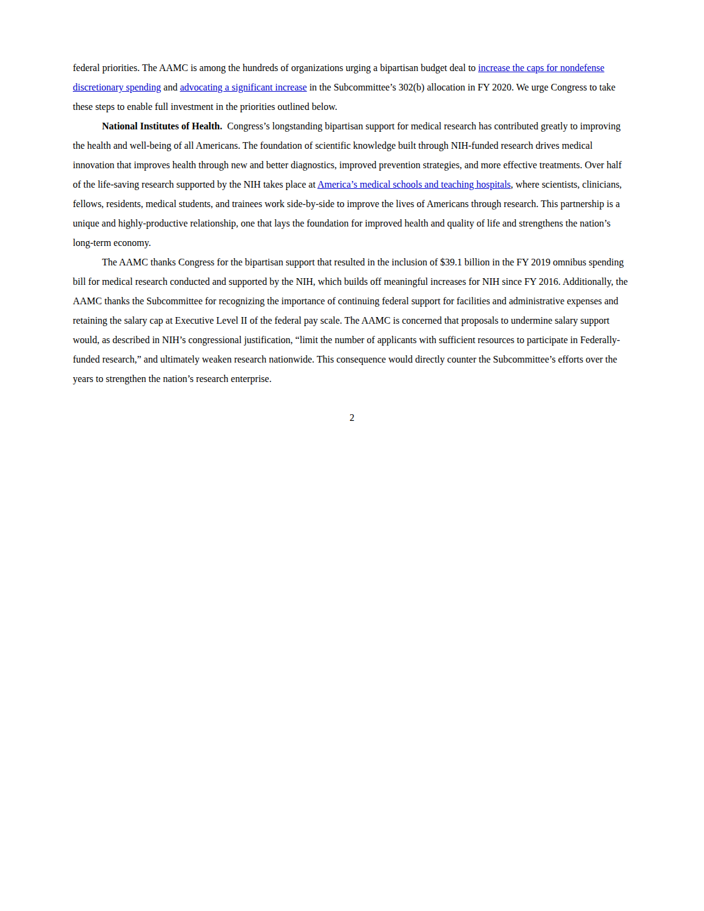federal priorities. The AAMC is among the hundreds of organizations urging a bipartisan budget deal to increase the caps for nondefense discretionary spending and advocating a significant increase in the Subcommittee’s 302(b) allocation in FY 2020. We urge Congress to take these steps to enable full investment in the priorities outlined below.
National Institutes of Health. Congress’s longstanding bipartisan support for medical research has contributed greatly to improving the health and well-being of all Americans. The foundation of scientific knowledge built through NIH-funded research drives medical innovation that improves health through new and better diagnostics, improved prevention strategies, and more effective treatments. Over half of the life-saving research supported by the NIH takes place at America’s medical schools and teaching hospitals, where scientists, clinicians, fellows, residents, medical students, and trainees work side-by-side to improve the lives of Americans through research. This partnership is a unique and highly-productive relationship, one that lays the foundation for improved health and quality of life and strengthens the nation’s long-term economy.
The AAMC thanks Congress for the bipartisan support that resulted in the inclusion of $39.1 billion in the FY 2019 omnibus spending bill for medical research conducted and supported by the NIH, which builds off meaningful increases for NIH since FY 2016. Additionally, the AAMC thanks the Subcommittee for recognizing the importance of continuing federal support for facilities and administrative expenses and retaining the salary cap at Executive Level II of the federal pay scale. The AAMC is concerned that proposals to undermine salary support would, as described in NIH’s congressional justification, “limit the number of applicants with sufficient resources to participate in Federally-funded research,” and ultimately weaken research nationwide. This consequence would directly counter the Subcommittee’s efforts over the years to strengthen the nation’s research enterprise.
2